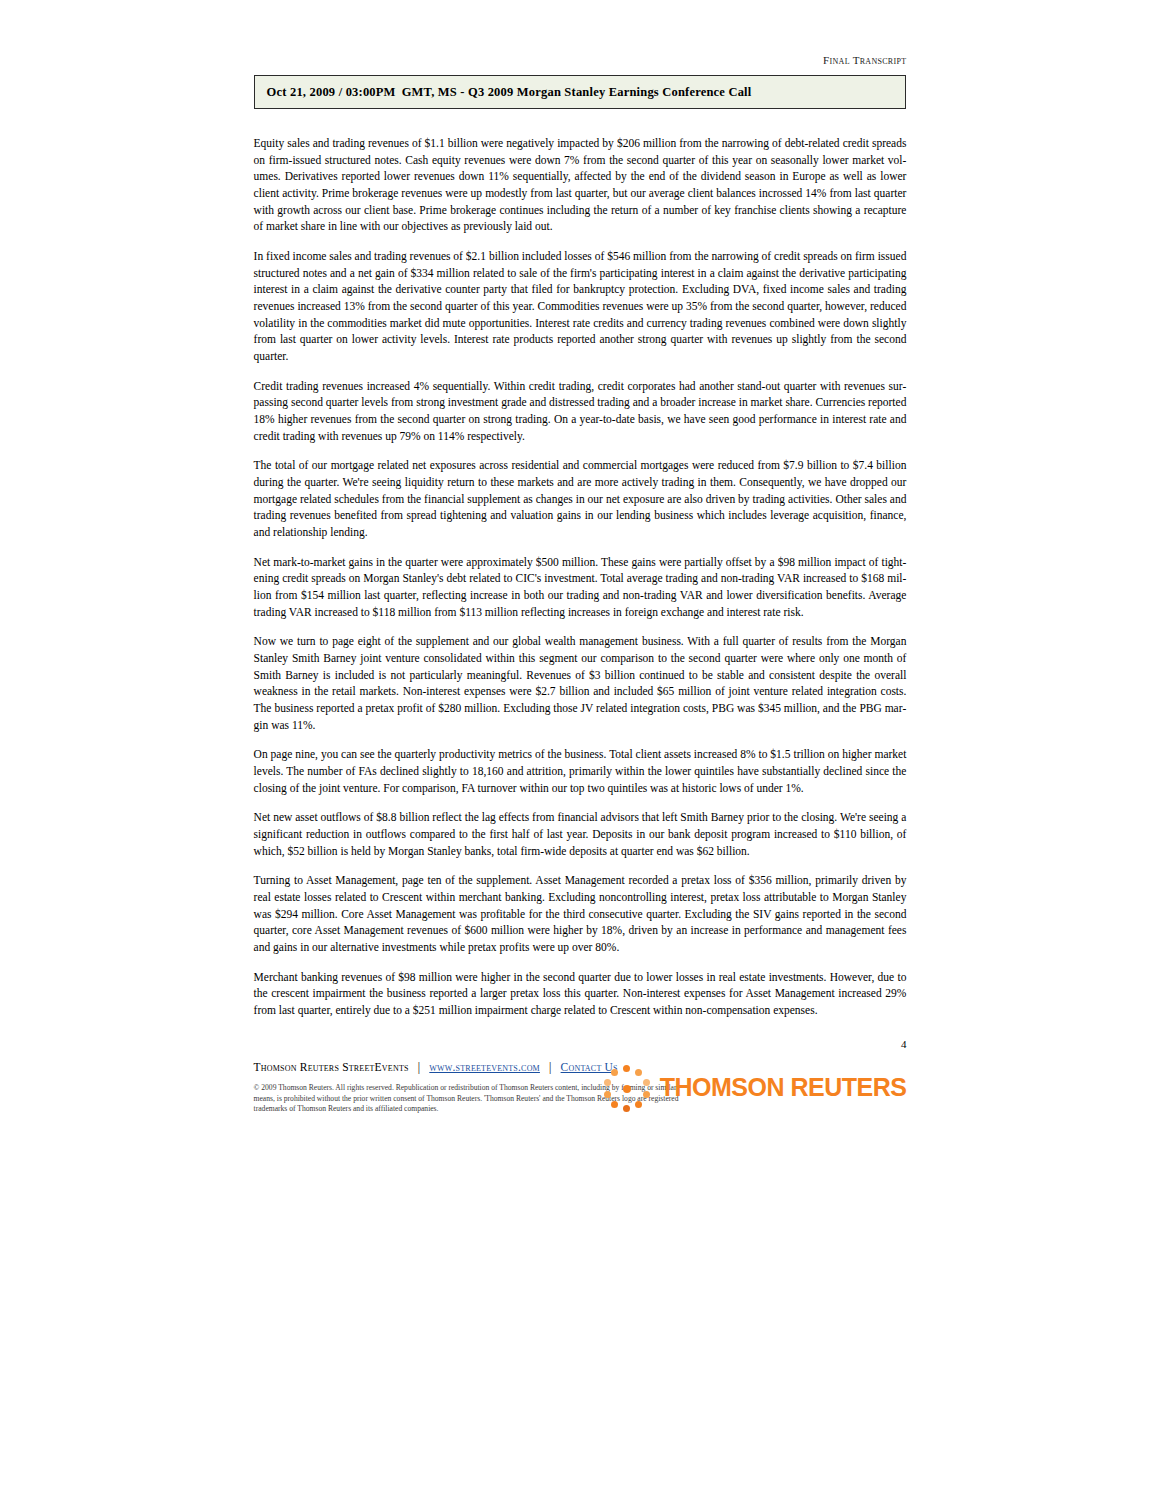Final Transcript
Oct 21, 2009 / 03:00PM GMT, MS - Q3 2009 Morgan Stanley Earnings Conference Call
Equity sales and trading revenues of $1.1 billion were negatively impacted by $206 million from the narrowing of debt-related credit spreads on firm-issued structured notes. Cash equity revenues were down 7% from the second quarter of this year on seasonally lower market volumes. Derivatives reported lower revenues down 11% sequentially, affected by the end of the dividend season in Europe as well as lower client activity. Prime brokerage revenues were up modestly from last quarter, but our average client balances incrossed 14% from last quarter with growth across our client base. Prime brokerage continues including the return of a number of key franchise clients showing a recapture of market share in line with our objectives as previously laid out.
In fixed income sales and trading revenues of $2.1 billion included losses of $546 million from the narrowing of credit spreads on firm issued structured notes and a net gain of $334 million related to sale of the firm's participating interest in a claim against the derivative participating interest in a claim against the derivative counter party that filed for bankruptcy protection. Excluding DVA, fixed income sales and trading revenues increased 13% from the second quarter of this year. Commodities revenues were up 35% from the second quarter, however, reduced volatility in the commodities market did mute opportunities. Interest rate credits and currency trading revenues combined were down slightly from last quarter on lower activity levels. Interest rate products reported another strong quarter with revenues up slightly from the second quarter.
Credit trading revenues increased 4% sequentially. Within credit trading, credit corporates had another stand-out quarter with revenues surpassing second quarter levels from strong investment grade and distressed trading and a broader increase in market share. Currencies reported 18% higher revenues from the second quarter on strong trading. On a year-to-date basis, we have seen good performance in interest rate and credit trading with revenues up 79% on 114% respectively.
The total of our mortgage related net exposures across residential and commercial mortgages were reduced from $7.9 billion to $7.4 billion during the quarter. We're seeing liquidity return to these markets and are more actively trading in them. Consequently, we have dropped our mortgage related schedules from the financial supplement as changes in our net exposure are also driven by trading activities. Other sales and trading revenues benefited from spread tightening and valuation gains in our lending business which includes leverage acquisition, finance, and relationship lending.
Net mark-to-market gains in the quarter were approximately $500 million. These gains were partially offset by a $98 million impact of tightening credit spreads on Morgan Stanley's debt related to CIC's investment. Total average trading and non-trading VAR increased to $168 million from $154 million last quarter, reflecting increase in both our trading and non-trading VAR and lower diversification benefits. Average trading VAR increased to $118 million from $113 million reflecting increases in foreign exchange and interest rate risk.
Now we turn to page eight of the supplement and our global wealth management business. With a full quarter of results from the Morgan Stanley Smith Barney joint venture consolidated within this segment our comparison to the second quarter were where only one month of Smith Barney is included is not particularly meaningful. Revenues of $3 billion continued to be stable and consistent despite the overall weakness in the retail markets. Non-interest expenses were $2.7 billion and included $65 million of joint venture related integration costs. The business reported a pretax profit of $280 million. Excluding those JV related integration costs, PBG was $345 million, and the PBG margin was 11%.
On page nine, you can see the quarterly productivity metrics of the business. Total client assets increased 8% to $1.5 trillion on higher market levels. The number of FAs declined slightly to 18,160 and attrition, primarily within the lower quintiles have substantially declined since the closing of the joint venture. For comparison, FA turnover within our top two quintiles was at historic lows of under 1%.
Net new asset outflows of $8.8 billion reflect the lag effects from financial advisors that left Smith Barney prior to the closing. We're seeing a significant reduction in outflows compared to the first half of last year. Deposits in our bank deposit program increased to $110 billion, of which, $52 billion is held by Morgan Stanley banks, total firm-wide deposits at quarter end was $62 billion.
Turning to Asset Management, page ten of the supplement. Asset Management recorded a pretax loss of $356 million, primarily driven by real estate losses related to Crescent within merchant banking. Excluding noncontrolling interest, pretax loss attributable to Morgan Stanley was $294 million. Core Asset Management was profitable for the third consecutive quarter. Excluding the SIV gains reported in the second quarter, core Asset Management revenues of $600 million were higher by 18%, driven by an increase in performance and management fees and gains in our alternative investments while pretax profits were up over 80%.
Merchant banking revenues of $98 million were higher in the second quarter due to lower losses in real estate investments. However, due to the crescent impairment the business reported a larger pretax loss this quarter. Non-interest expenses for Asset Management increased 29% from last quarter, entirely due to a $251 million impairment charge related to Crescent within non-compensation expenses.
4
Thomson Reuters StreetEvents | www.streetevents.com | Contact Us
© 2009 Thomson Reuters. All rights reserved. Republication or redistribution of Thomson Reuters content, including by framing or similar means, is prohibited without the prior written consent of Thomson Reuters. 'Thomson Reuters' and the Thomson Reuters logo are registered trademarks of Thomson Reuters and its affiliated companies.
THOMSON REUTERS